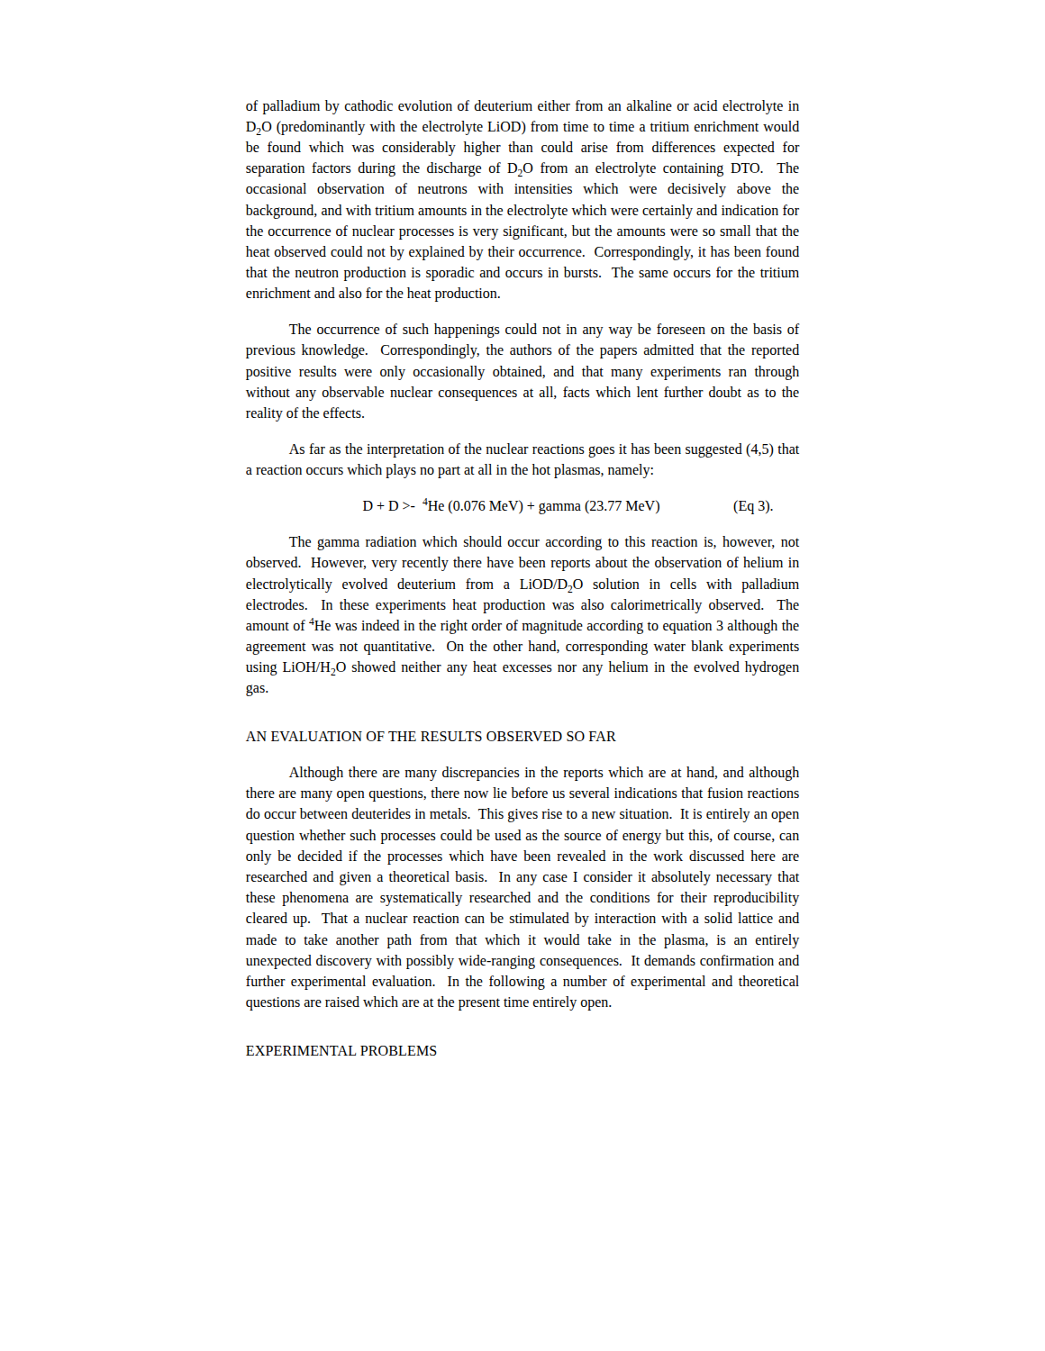of palladium by cathodic evolution of deuterium either from an alkaline or acid electrolyte in D2O (predominantly with the electrolyte LiOD) from time to time a tritium enrichment would be found which was considerably higher than could arise from differences expected for separation factors during the discharge of D2O from an electrolyte containing DTO. The occasional observation of neutrons with intensities which were decisively above the background, and with tritium amounts in the electrolyte which were certainly and indication for the occurrence of nuclear processes is very significant, but the amounts were so small that the heat observed could not by explained by their occurrence. Correspondingly, it has been found that the neutron production is sporadic and occurs in bursts. The same occurs for the tritium enrichment and also for the heat production.
The occurrence of such happenings could not in any way be foreseen on the basis of previous knowledge. Correspondingly, the authors of the papers admitted that the reported positive results were only occasionally obtained, and that many experiments ran through without any observable nuclear consequences at all, facts which lent further doubt as to the reality of the effects.
As far as the interpretation of the nuclear reactions goes it has been suggested (4,5) that a reaction occurs which plays no part at all in the hot plasmas, namely:
D + D >- 4He (0.076 MeV) + gamma (23.77 MeV)(Eq 3).
The gamma radiation which should occur according to this reaction is, however, not observed. However, very recently there have been reports about the observation of helium in electrolytically evolved deuterium from a LiOD/D2O solution in cells with palladium electrodes. In these experiments heat production was also calorimetrically observed. The amount of 4He was indeed in the right order of magnitude according to equation 3 although the agreement was not quantitative. On the other hand, corresponding water blank experiments using LiOH/H2O showed neither any heat excesses nor any helium in the evolved hydrogen gas.
An Evaluation of the Results Observed So Far
Although there are many discrepancies in the reports which are at hand, and although there are many open questions, there now lie before us several indications that fusion reactions do occur between deuterides in metals. This gives rise to a new situation. It is entirely an open question whether such processes could be used as the source of energy but this, of course, can only be decided if the processes which have been revealed in the work discussed here are researched and given a theoretical basis. In any case I consider it absolutely necessary that these phenomena are systematically researched and the conditions for their reproducibility cleared up. That a nuclear reaction can be stimulated by interaction with a solid lattice and made to take another path from that which it would take in the plasma, is an entirely unexpected discovery with possibly wide-ranging consequences. It demands confirmation and further experimental evaluation. In the following a number of experimental and theoretical questions are raised which are at the present time entirely open.
Experimental Problems